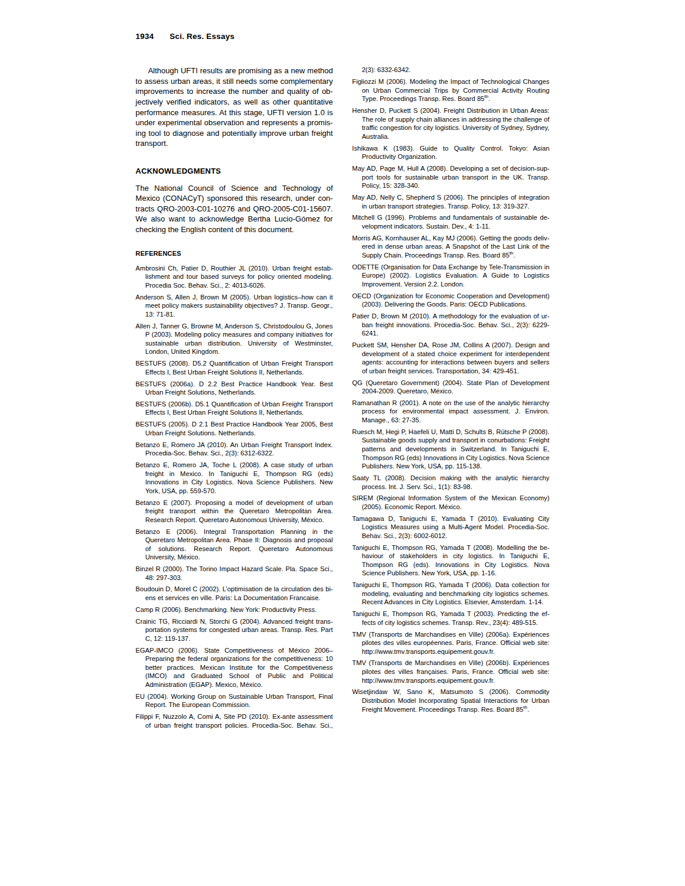1934 Sci. Res. Essays
Although UFTI results are promising as a new method to assess urban areas, it still needs some complementary improvements to increase the number and quality of objectively verified indicators, as well as other quantitative performance measures. At this stage, UFTI version 1.0 is under experimental observation and represents a promising tool to diagnose and potentially improve urban freight transport.
Acknowledgments
The National Council of Science and Technology of Mexico (CONACyT) sponsored this research, under contracts QRO-2003-C01-10276 and QRO-2005-C01-15607. We also want to acknowledge Bertha Lucio-Gómez for checking the English content of this document.
References
Ambrosini Ch, Patier D, Routhier JL (2010). Urban freight establishment and tour based surveys for policy oriented modeling. Procedia Soc. Behav. Sci., 2: 4013-6026.
Anderson S, Allen J, Brown M (2005). Urban logistics–how can it meet policy makers sustainability objectives? J. Transp. Geogr., 13: 71-81.
Allen J, Tanner G, Browne M, Anderson S, Christodoulou G, Jones P (2003). Modeling policy measures and company initiatives for sustainable urban distribution. University of Westminster, London, United Kingdom.
BESTUFS (2008). D5.2 Quantification of Urban Freight Transport Effects I, Best Urban Freight Solutions II, Netherlands.
BESTUFS (2006a). D 2.2 Best Practice Handbook Year. Best Urban Freight Solutions, Netherlands.
BESTUFS (2006b). D5.1 Quantification of Urban Freight Transport Effects I, Best Urban Freight Solutions II, Netherlands.
BESTUFS (2005). D 2.1 Best Practice Handbook Year 2005, Best Urban Freight Solutions. Netherlands.
Betanzo E, Romero JA (2010). An Urban Freight Transport Index. Procedia-Soc. Behav. Sci., 2(3): 6312-6322.
Betanzo E, Romero JA, Toche L (2008). A case study of urban freight in Mexico. In Taniguchi E, Thompson RG (eds) Innovations in City Logistics. Nova Science Publishers. New York, USA, pp. 559-570.
Betanzo E (2007). Proposing a model of development of urban freight transport within the Queretaro Metropolitan Area. Research Report. Queretaro Autonomous University, México.
Betanzo E (2006). Integral Transportation Planning in the Queretaro Metropolitan Area. Phase II: Diagnosis and proposal of solutions. Research Report. Queretaro Autonomous University, México.
Binzel R (2000). The Torino Impact Hazard Scale. Pla. Space Sci., 48: 297-303.
Boudouin D, Morel C (2002). L’optimisation de la circulation des biens et services en ville. Paris: La Documentation Francaise.
Camp R (2006). Benchmarking. New York: Productivity Press.
Crainic TG, Ricciardi N, Storchi G (2004). Advanced freight transportation systems for congested urban areas. Transp. Res. Part C, 12: 119-137.
EGAP-IMCO (2006). State Competitiveness of México 2006–Preparing the federal organizations for the competitiveness: 10 better practices. Mexican Institute for the Competitiveness (IMCO) and Graduated School of Public and Political Administration (EGAP). Mexico, México.
EU (2004). Working Group on Sustainable Urban Transport, Final Report. The European Commission.
Filippi F, Nuzzolo A, Comi A, Site PD (2010). Ex-ante assessment of urban freight transport policies. Procedia-Soc. Behav. Sci., 2(3): 6332-6342.
Figliozzi M (2006). Modeling the Impact of Technological Changes on Urban Commercial Trips by Commercial Activity Routing Type. Proceedings Transp. Res. Board 85th.
Hensher D, Puckett S (2004). Freight Distribution in Urban Areas: The role of supply chain alliances in addressing the challenge of traffic congestion for city logistics. University of Sydney, Sydney, Australia.
Ishikawa K (1983). Guide to Quality Control. Tokyo: Asian Productivity Organization.
May AD, Page M, Hull A (2008). Developing a set of decision-support tools for sustainable urban transport in the UK. Transp. Policy, 15: 328-340.
May AD, Nelly C, Shepherd S (2006). The principles of integration in urban transport strategies. Transp. Policy, 13: 319-327.
Mitchell G (1996). Problems and fundamentals of sustainable development indicators. Sustain. Dev., 4: 1-11.
Morris AG, Kornhauser AL, Kay MJ (2006). Getting the goods delivered in dense urban areas. A Snapshot of the Last Link of the Supply Chain. Proceedings Transp. Res. Board 85th.
ODETTE (Organisation for Data Exchange by Tele-Transmission in Europe) (2002). Logistics Evaluation. A Guide to Logistics Improvement. Version 2.2. London.
OECD (Organization for Economic Cooperation and Development) (2003). Delivering the Goods. Paris: OECD Publications.
Patier D, Brown M (2010). A methodology for the evaluation of urban freight innovations. Procedia-Soc. Behav. Sci., 2(3): 6229-6241.
Puckett SM, Hensher DA, Rose JM, Collins A (2007). Design and development of a stated choice experiment for interdependent agents: accounting for interactions between buyers and sellers of urban freight services. Transportation, 34: 429-451.
QG (Queretaro Government) (2004). State Plan of Development 2004-2009. Queretaro, México.
Ramanathan R (2001). A note on the use of the analytic hierarchy process for environmental impact assessment. J. Environ. Manage., 63: 27-35.
Ruesch M, Hegi P, Haefeli U, Matti D, Schults B, Rütsche P (2008). Sustainable goods supply and transport in conurbations: Freight patterns and developments in Switzerland. In Taniguchi E, Thompson RG (eds) Innovations in City Logistics. Nova Science Publishers. New York, USA, pp. 115-138.
Saaty TL (2008). Decision making with the analytic hierarchy process. Int. J. Serv. Sci., 1(1): 83-98.
SIREM (Regional Information System of the Mexican Economy) (2005). Economic Report. México.
Tamagawa D, Taniguchi E, Yamada T (2010). Evaluating City Logistics Measures using a Multi-Agent Model. Procedia-Soc. Behav. Sci., 2(3): 6002-6012.
Taniguchi E, Thompson RG, Yamada T (2008). Modelling the behaviour of stakeholders in city logistics. In Taniguchi E, Thompson RG (eds). Innovations in City Logistics. Nova Science Publishers. New York, USA, pp. 1-16.
Taniguchi E, Thompson RG, Yamada T (2006). Data collection for modeling, evaluating and benchmarking city logistics schemes. Recent Advances in City Logistics. Elsevier, Amsterdam. 1-14.
Taniguchi E, Thompson RG, Yamada T (2003). Predicting the effects of city logistics schemes. Transp. Rev., 23(4): 489-515.
TMV (Transports de Marchandises en Ville) (2006a). Expériences pilotes des villes européennes. Paris, France. Official web site: http://www.tmv.transports.equipement.gouv.fr.
TMV (Transports de Marchandises en Ville) (2006b). Expériences pilotes des villes françaises. Paris, France. Official web site: http://www.tmv.transports.equipement.gouv.fr.
Wisetjindaw W, Sano K, Matsumoto S (2006). Commodity Distribution Model Incorporating Spatial Interactions for Urban Freight Movement. Proceedings Transp. Res. Board 85th.